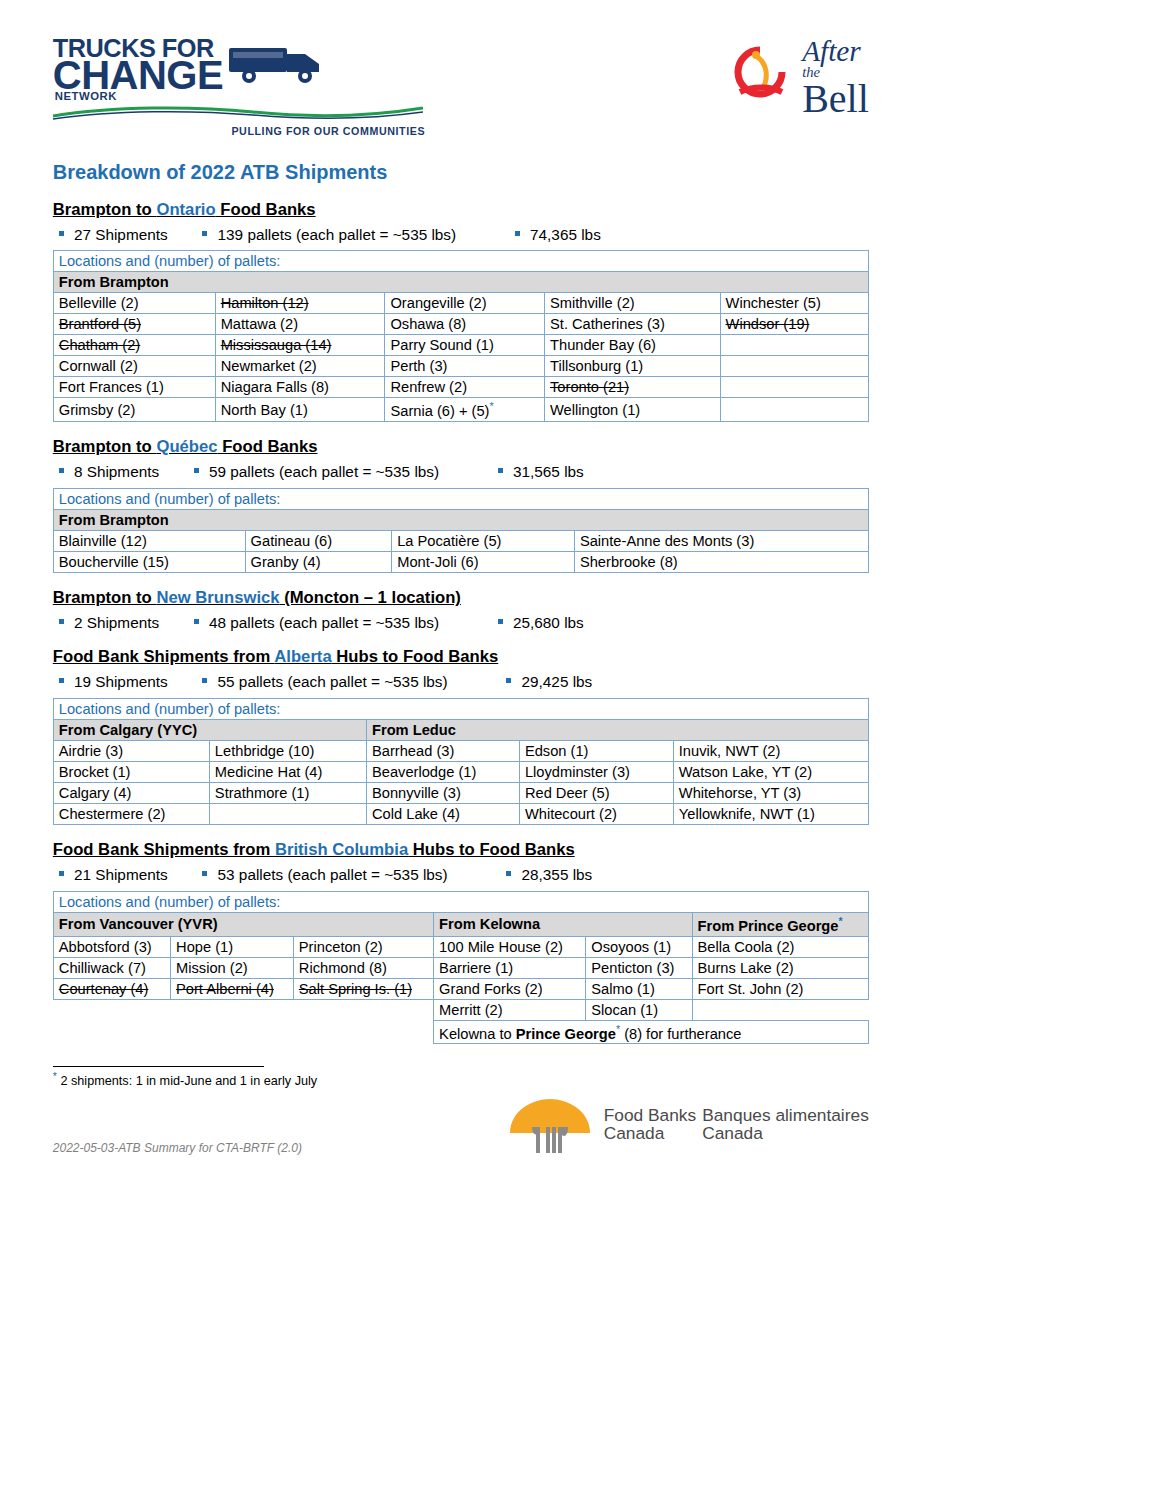TRUCKS FOR
CHANGE
NETWORK
PULLING FOR OUR COMMUNITIES
After
the
Bell
Breakdown of 2022 ATB Shipments
Brampton to Ontario Food Banks
27 Shipments
139 pallets (each pallet = ~535 lbs)
74,365 lbs
| Locations and (number) of pallets: |
| From Brampton |
| Belleville (2) | Hamilton (12) | Orangeville (2) | Smithville (2) | Winchester (5) |
| Brantford (5) | Mattawa (2) | Oshawa (8) | St. Catherines (3) | Windsor (19) |
| Chatham (2) | Mississauga (14) | Parry Sound (1) | Thunder Bay (6) | |
| Cornwall (2) | Newmarket (2) | Perth (3) | Tillsonburg (1) | |
| Fort Frances (1) | Niagara Falls (8) | Renfrew (2) | Toronto (21) | |
| Grimsby (2) | North Bay (1) | Sarnia (6) + (5) * | Wellington (1) | |
Brampton to Québec Food Banks
8 Shipments
59 pallets (each pallet = ~535 lbs)
31,565 lbs
| Locations and (number) of pallets: |
| From Brampton |
| Blainville (12) | Gatineau (6) | La Pocatière (5) | Sainte-Anne des Monts (3) |
| Boucherville (15) | Granby (4) | Mont-Joli (6) | Sherbrooke (8) |
Brampton to New Brunswick (Moncton – 1 location)
2 Shipments
48 pallets (each pallet = ~535 lbs)
25,680 lbs
Food Bank Shipments from Alberta Hubs to Food Banks
19 Shipments
55 pallets (each pallet = ~535 lbs)
29,425 lbs
| Locations and (number) of pallets: |
| From Calgary (YYC) | From Leduc |
| Airdrie (3) | Lethbridge (10) | Barrhead (3) | Edson (1) | Inuvik, NWT (2) |
| Brocket (1) | Medicine Hat (4) | Beaverlodge (1) | Lloydminster (3) | Watson Lake, YT (2) |
| Calgary (4) | Strathmore (1) | Bonnyville (3) | Red Deer (5) | Whitehorse, YT (3) |
| Chestermere (2) | | Cold Lake (4) | Whitecourt (2) | Yellowknife, NWT (1) |
Food Bank Shipments from British Columbia Hubs to Food Banks
21 Shipments
53 pallets (each pallet = ~535 lbs)
28,355 lbs
| Locations and (number) of pallets: |
| From Vancouver (YVR) | From Kelowna | From Prince George * |
| Abbotsford (3) | Hope (1) | Princeton (2) | 100 Mile House (2) | Osoyoos (1) | Bella Coola (2) |
| Chilliwack (7) | Mission (2) | Richmond (8) | Barriere (1) | Penticton (3) | Burns Lake (2) |
| Courtenay (4) | Port Alberni (4) | Salt Spring Is. (1) | Grand Forks (2) | Salmo (1) | Fort St. John (2) |
| | Merritt (2) | Slocan (1) | |
| | Kelowna to Prince George * (8) for furtherance |
* 2 shipments: 1 in mid-June and 1 in early July
2022-05-03-ATB Summary for CTA-BRTF (2.0)
Food Banks
Canada
Banques alimentaires
Canada